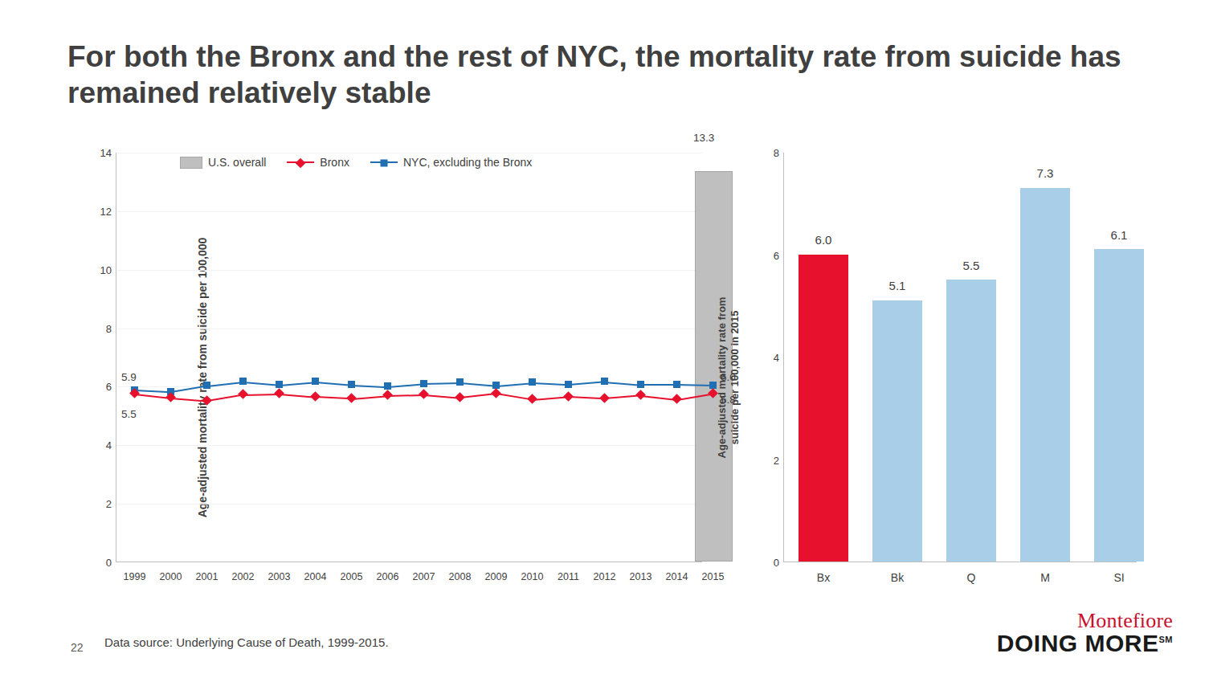For both the Bronx and the rest of NYC, the mortality rate from suicide has remained relatively stable
Age-adjusted mortality rate from suicide per 100,000
U.S. overall
Bronx
NYC, excluding the Bronx
14
12
10
8
6
4
2
0
1999
2000
2001
2002
2003
2004
2005
2006
2007
2008
2009
2010
2011
2012
2013
2014
2015
13.3
5.9
5.5
6.0
5.8
Age-adjusted mortality rate from suicide per 100,000 in 2015
8
6
4
2
0
6.0
Bx
5.1
Bk
5.5
Q
7.3
M
6.1
SI
Data source: Underlying Cause of Death, 1999-2015.
22
Montefiore
DOING MORESM